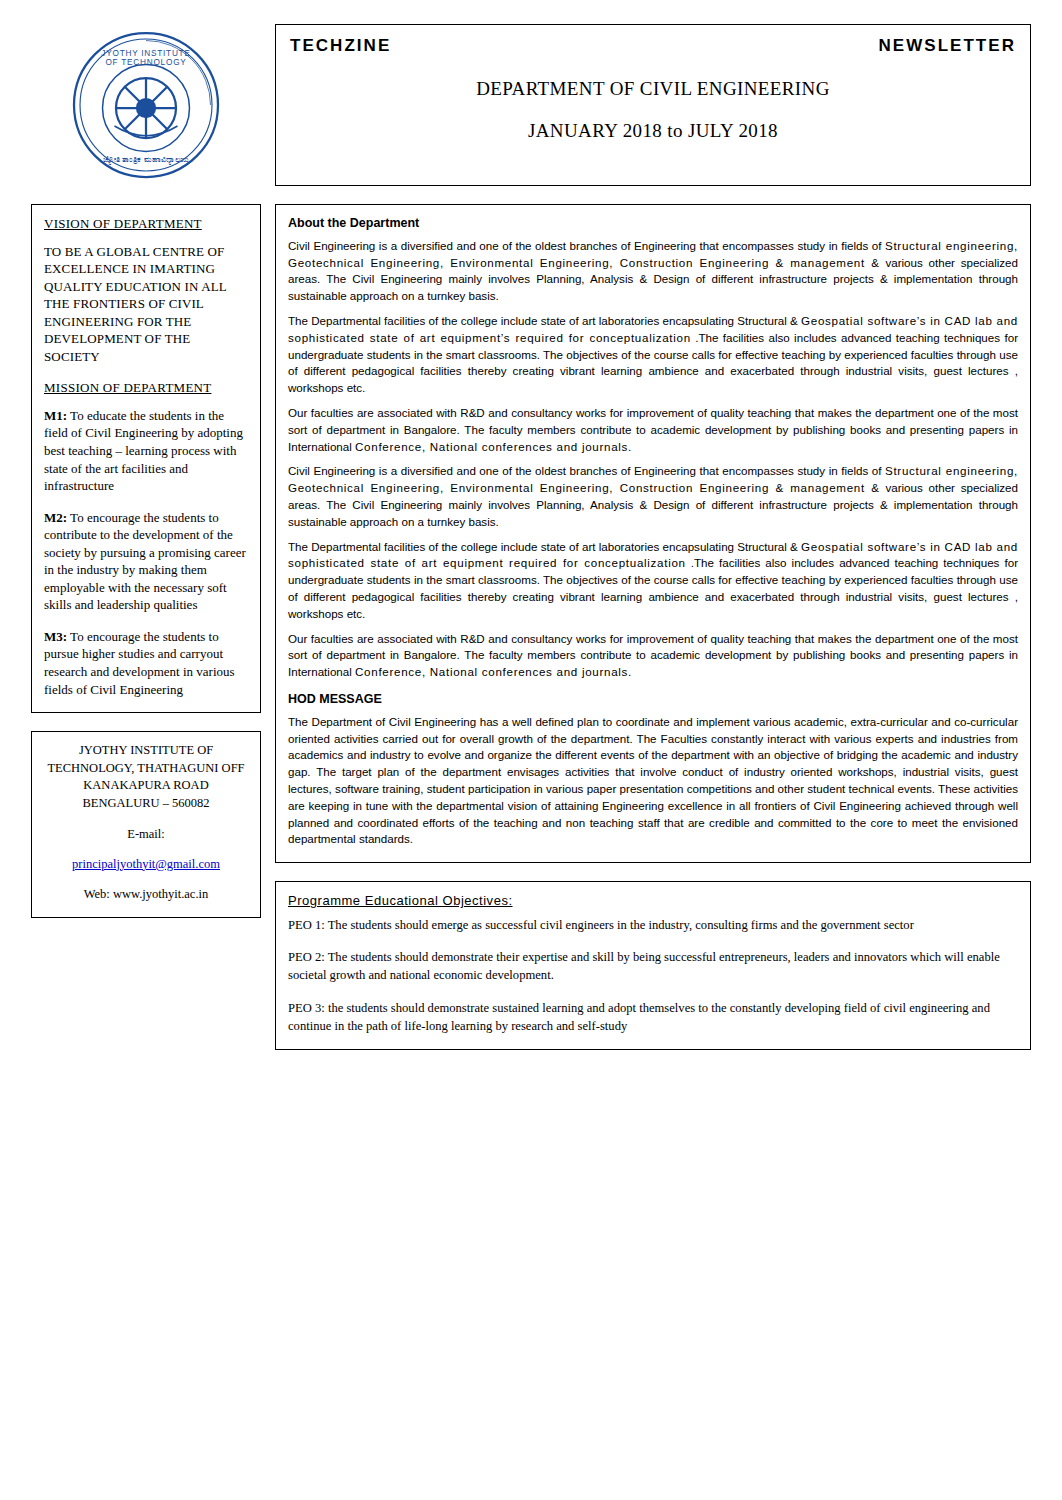Jyothy Institute of Technology emblem JYOTHY INSTITUTE OF TECHNOLOGY ಜ್ಯೋತಿ ತಾಂತ್ರಿಕ ಮಹಾವಿದ್ಯಾಲಯ
TECHZINE NEWSLETTER
DEPARTMENT OF CIVIL ENGINEERING JANUARY 2018 to JULY 2018
VISION OF DEPARTMENT
TO BE A GLOBAL CENTRE OF EXCELLENCE IN IMARTING QUALITY EDUCATION IN ALL THE FRONTIERS OF CIVIL ENGINEERING FOR THE DEVELOPMENT OF THE SOCIETY
MISSION OF DEPARTMENT
M1: To educate the students in the field of Civil Engineering by adopting best teaching – learning process with state of the art facilities and infrastructure
M2: To encourage the students to contribute to the development of the society by pursuing a promising career in the industry by making them employable with the necessary soft skills and leadership qualities
M3: To encourage the students to pursue higher studies and carryout research and development in various fields of Civil Engineering
JYOTHY INSTITUTE OF TECHNOLOGY, THATHAGUNI OFF KANAKAPURA ROAD BENGALURU – 560082
E-mail:
principaljyothyit@gmail.com
Web: www.jyothyit.ac.in
About the Department
Civil Engineering is a diversified and one of the oldest branches of Engineering that encompasses study in fields of Structural engineering, Geotechnical Engineering, Environmental Engineering, Construction Engineering & management & various other specialized areas. The Civil Engineering mainly involves Planning, Analysis & Design of different infrastructure projects & implementation through sustainable approach on a turnkey basis.
The Departmental facilities of the college include state of art laboratories encapsulating Structural & Geospatial software’s in CAD lab and sophisticated state of art equipment’s required for conceptualization .The facilities also includes advanced teaching techniques for undergraduate students in the smart classrooms. The objectives of the course calls for effective teaching by experienced faculties through use of different pedagogical facilities thereby creating vibrant learning ambience and exacerbated through industrial visits, guest lectures , workshops etc.
Our faculties are associated with R&D and consultancy works for improvement of quality teaching that makes the department one of the most sort of department in Bangalore. The faculty members contribute to academic development by publishing books and presenting papers in International Conference, National conferences and journals.
Civil Engineering is a diversified and one of the oldest branches of Engineering that encompasses study in fields of Structural engineering, Geotechnical Engineering, Environmental Engineering, Construction Engineering & management & various other specialized areas. The Civil Engineering mainly involves Planning, Analysis & Design of different infrastructure projects & implementation through sustainable approach on a turnkey basis.
The Departmental facilities of the college include state of art laboratories encapsulating Structural & Geospatial software’s in CAD lab and sophisticated state of art equipment required for conceptualization .The facilities also includes advanced teaching techniques for undergraduate students in the smart classrooms. The objectives of the course calls for effective teaching by experienced faculties through use of different pedagogical facilities thereby creating vibrant learning ambience and exacerbated through industrial visits, guest lectures , workshops etc.
Our faculties are associated with R&D and consultancy works for improvement of quality teaching that makes the department one of the most sort of department in Bangalore. The faculty members contribute to academic development by publishing books and presenting papers in International Conference, National conferences and journals.
HOD MESSAGE
The Department of Civil Engineering has a well defined plan to coordinate and implement various academic, extra-curricular and co-curricular oriented activities carried out for overall growth of the department. The Faculties constantly interact with various experts and industries from academics and industry to evolve and organize the different events of the department with an objective of bridging the academic and industry gap. The target plan of the department envisages activities that involve conduct of industry oriented workshops, industrial visits, guest lectures, software training, student participation in various paper presentation competitions and other student technical events. These activities are keeping in tune with the departmental vision of attaining Engineering excellence in all frontiers of Civil Engineering achieved through well planned and coordinated efforts of the teaching and non teaching staff that are credible and committed to the core to meet the envisioned departmental standards.
Programme Educational Objectives:
PEO 1: The students should emerge as successful civil engineers in the industry, consulting firms and the government sector
PEO 2: The students should demonstrate their expertise and skill by being successful entrepreneurs, leaders and innovators which will enable societal growth and national economic development.
PEO 3: the students should demonstrate sustained learning and adopt themselves to the constantly developing field of civil engineering and continue in the path of life-long learning by research and self-study